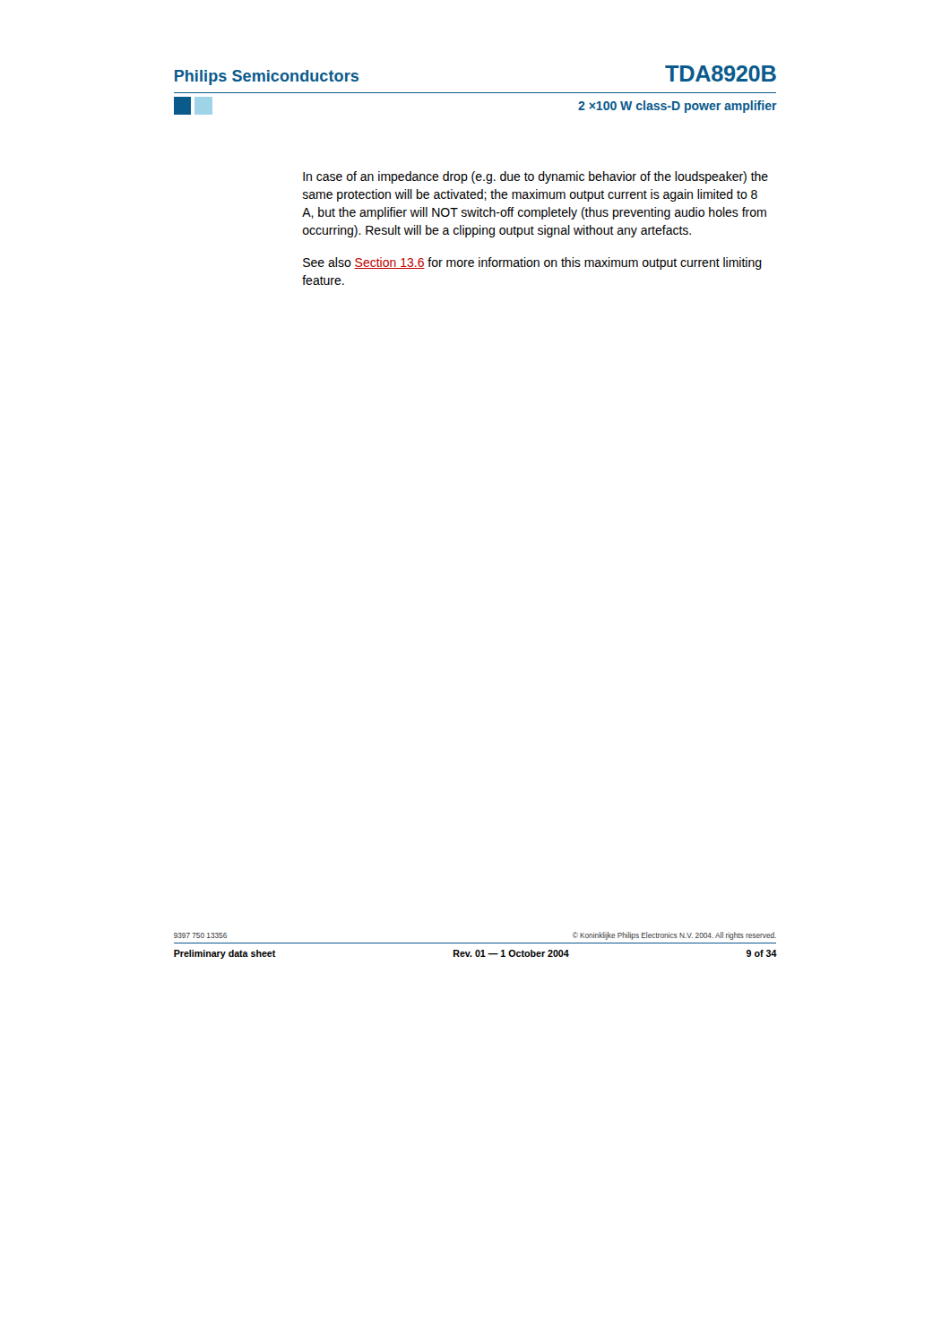Philips Semiconductors TDA8920B
2 ×100 W class-D power amplifier
In case of an impedance drop (e.g. due to dynamic behavior of the loudspeaker) the same protection will be activated; the maximum output current is again limited to 8 A, but the amplifier will NOT switch-off completely (thus preventing audio holes from occurring). Result will be a clipping output signal without any artefacts.
See also Section 13.6 for more information on this maximum output current limiting feature.
9397 750 13356 © Koninklijke Philips Electronics N.V. 2004. All rights reserved.
Preliminary data sheet Rev. 01 — 1 October 2004 9 of 34